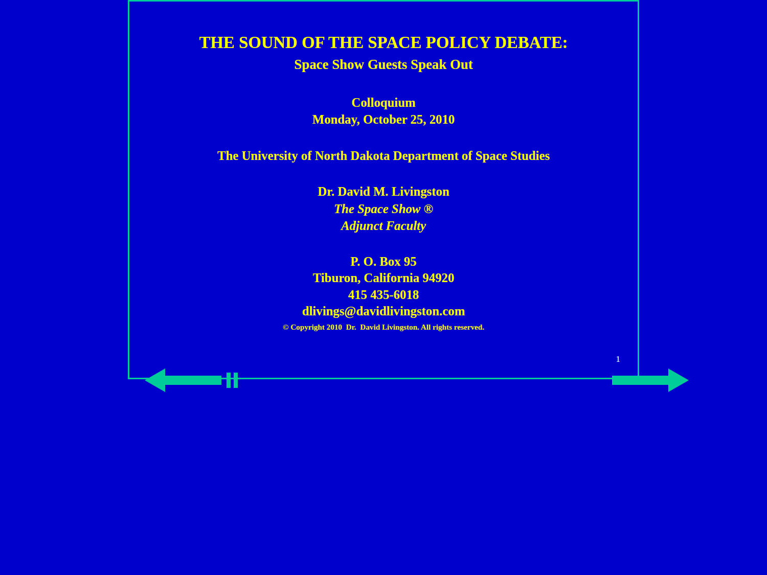THE SOUND OF THE SPACE POLICY DEBATE: Space Show Guests Speak Out
Colloquium Monday, October 25, 2010
The University of North Dakota Department of Space Studies
Dr. David M. Livingston The Space Show ® Adjunct Faculty
P. O. Box 95 Tiburon, California 94920 415 435-6018 dlivings@davidlivingston.com
© Copyright 2010 Dr. David Livingston. All rights reserved.
1